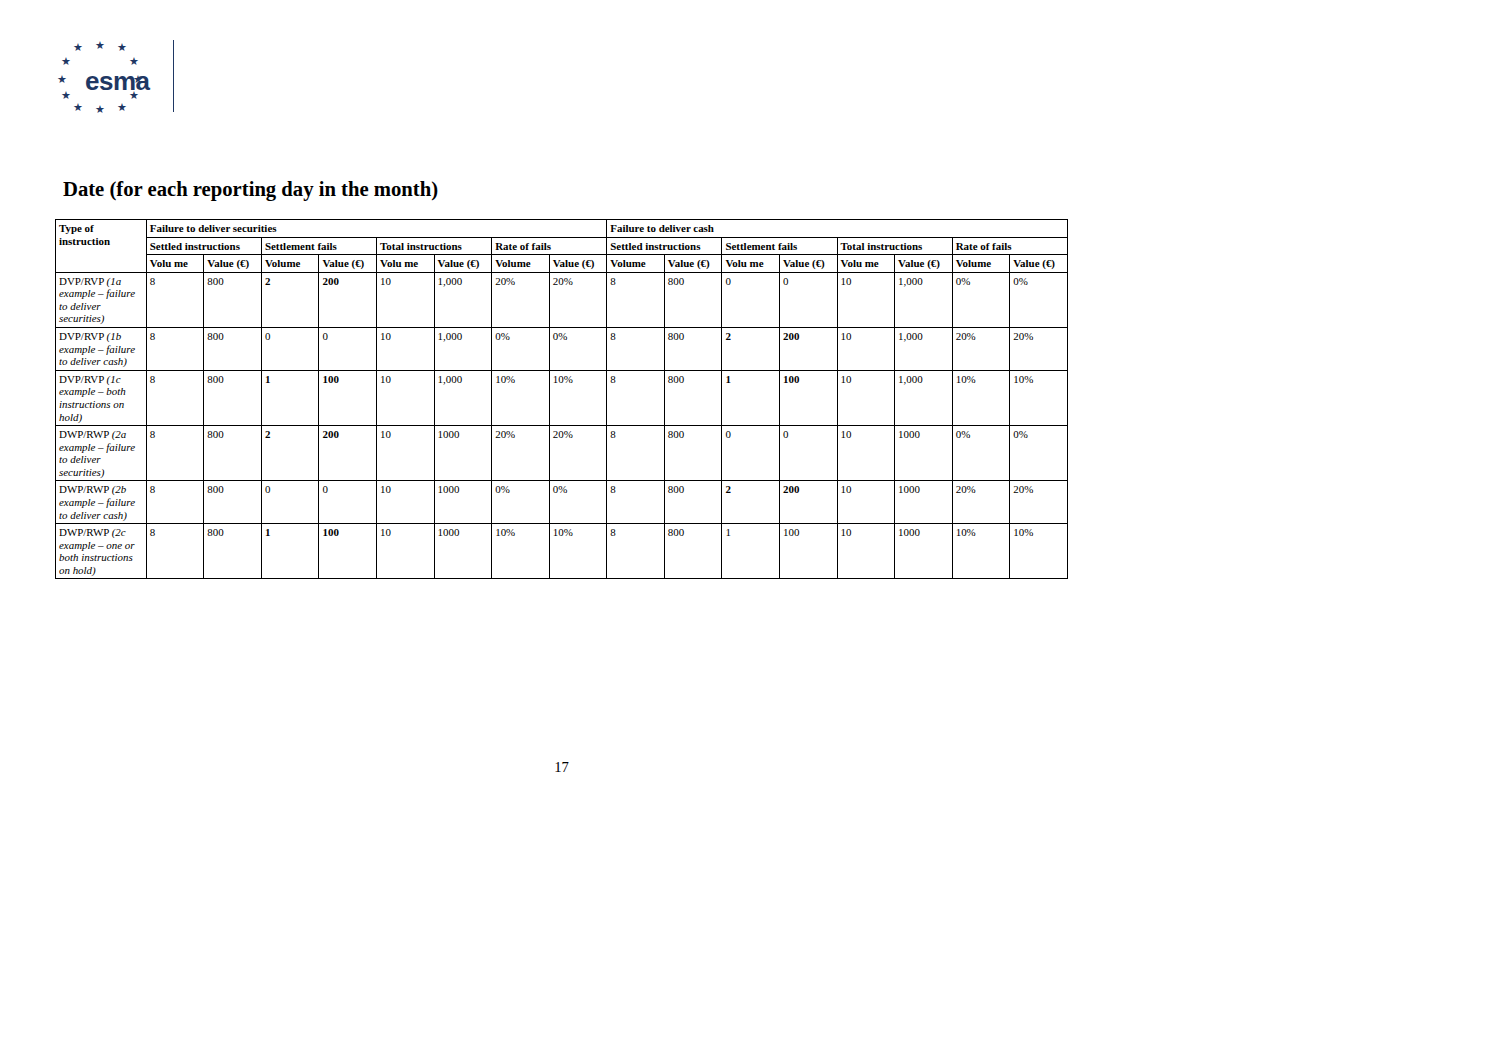★ ★ ★ ★ ★ ★ ★ ★ ★ ★ ★ ★
esma
Date (for each reporting day in the month)
| Type of instruction | Failure to deliver securities | Failure to deliver cash |
| --- | --- | --- |
| Settled instructions | Settlement fails | Total instructions | Rate of fails | Settled instructions | Settlement fails | Total instructions | Rate of fails |
| Volu me | Value (€) | Volume | Value (€) | Volu me | Value (€) | Volume | Value (€) | Volume | Value (€) | Volu me | Value (€) | Volu me | Value (€) | Volume | Value (€) |
| DVP/RVP (1a example – failure to deliver securities) | 8 | 800 | 2 | 200 | 10 | 1,000 | 20% | 20% | 8 | 800 | 0 | 0 | 10 | 1,000 | 0% | 0% |
| DVP/RVP (1b example – failure to deliver cash) | 8 | 800 | 0 | 0 | 10 | 1,000 | 0% | 0% | 8 | 800 | 2 | 200 | 10 | 1,000 | 20% | 20% |
| DVP/RVP (1c example – both instructions on hold) | 8 | 800 | 1 | 100 | 10 | 1,000 | 10% | 10% | 8 | 800 | 1 | 100 | 10 | 1,000 | 10% | 10% |
| DWP/RWP (2a example – failure to deliver securities) | 8 | 800 | 2 | 200 | 10 | 1000 | 20% | 20% | 8 | 800 | 0 | 0 | 10 | 1000 | 0% | 0% |
| DWP/RWP (2b example – failure to deliver cash) | 8 | 800 | 0 | 0 | 10 | 1000 | 0% | 0% | 8 | 800 | 2 | 200 | 10 | 1000 | 20% | 20% |
| DWP/RWP (2c example – one or both instructions on hold) | 8 | 800 | 1 | 100 | 10 | 1000 | 10% | 10% | 8 | 800 | 1 | 100 | 10 | 1000 | 10% | 10% |
17